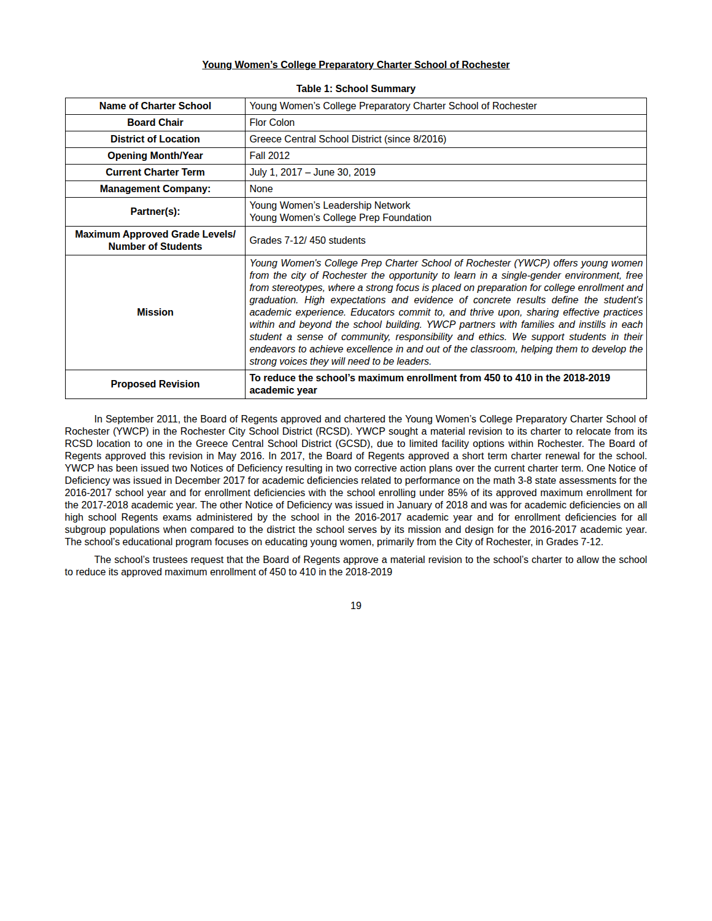Young Women’s College Preparatory Charter School of Rochester
Table 1: School Summary
| Name of Charter School | Young Women’s College Preparatory Charter School of Rochester |
| Board Chair | Flor Colon |
| District of Location | Greece Central School District (since 8/2016) |
| Opening Month/Year | Fall 2012 |
| Current Charter Term | July 1, 2017 – June 30, 2019 |
| Management Company: | None |
| Partner(s): | Young Women’s Leadership Network Young Women’s College Prep Foundation |
| Maximum Approved Grade Levels/ Number of Students | Grades 7-12/ 450 students |
| Mission | Young Women's College Prep Charter School of Rochester (YWCP) offers young women from the city of Rochester the opportunity to learn in a single-gender environment, free from stereotypes, where a strong focus is placed on preparation for college enrollment and graduation. High expectations and evidence of concrete results define the student's academic experience. Educators commit to, and thrive upon, sharing effective practices within and beyond the school building. YWCP partners with families and instills in each student a sense of community, responsibility and ethics. We support students in their endeavors to achieve excellence in and out of the classroom, helping them to develop the strong voices they will need to be leaders. |
| Proposed Revision | To reduce the school’s maximum enrollment from 450 to 410 in the 2018-2019 academic year |
In September 2011, the Board of Regents approved and chartered the Young Women’s College Preparatory Charter School of Rochester (YWCP) in the Rochester City School District (RCSD). YWCP sought a material revision to its charter to relocate from its RCSD location to one in the Greece Central School District (GCSD), due to limited facility options within Rochester. The Board of Regents approved this revision in May 2016. In 2017, the Board of Regents approved a short term charter renewal for the school. YWCP has been issued two Notices of Deficiency resulting in two corrective action plans over the current charter term. One Notice of Deficiency was issued in December 2017 for academic deficiencies related to performance on the math 3-8 state assessments for the 2016-2017 school year and for enrollment deficiencies with the school enrolling under 85% of its approved maximum enrollment for the 2017-2018 academic year. The other Notice of Deficiency was issued in January of 2018 and was for academic deficiencies on all high school Regents exams administered by the school in the 2016-2017 academic year and for enrollment deficiencies for all subgroup populations when compared to the district the school serves by its mission and design for the 2016-2017 academic year. The school’s educational program focuses on educating young women, primarily from the City of Rochester, in Grades 7-12.
The school’s trustees request that the Board of Regents approve a material revision to the school’s charter to allow the school to reduce its approved maximum enrollment of 450 to 410 in the 2018-2019
19